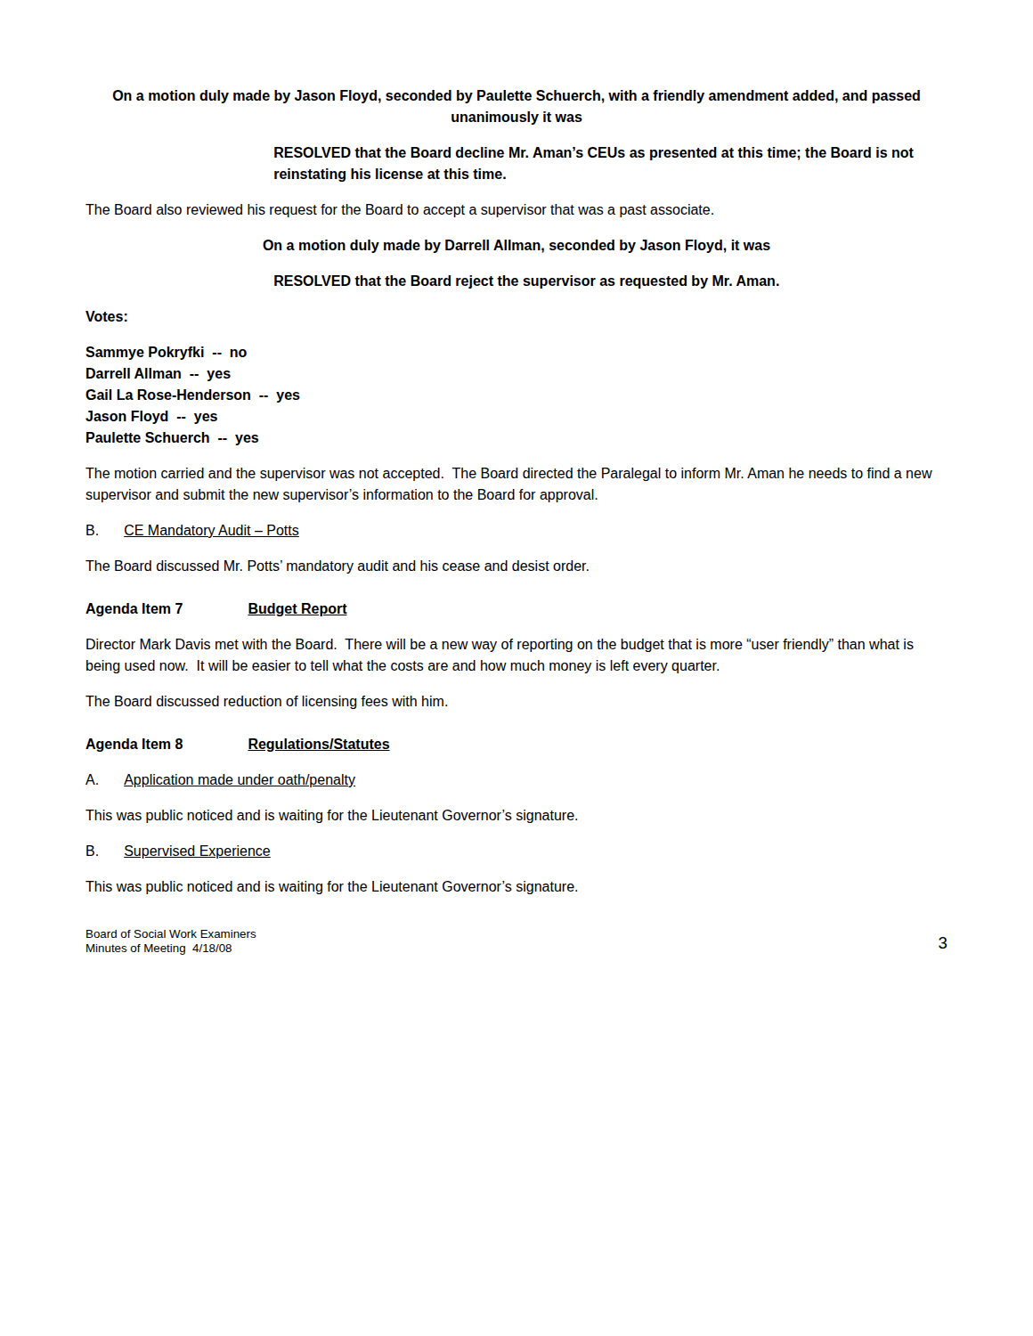On a motion duly made by Jason Floyd, seconded by Paulette Schuerch, with a friendly amendment added, and passed unanimously it was
RESOLVED that the Board decline Mr. Aman’s CEUs as presented at this time; the Board is not reinstating his license at this time.
The Board also reviewed his request for the Board to accept a supervisor that was a past associate.
On a motion duly made by Darrell Allman, seconded by Jason Floyd, it was
RESOLVED that the Board reject the supervisor as requested by Mr. Aman.
Votes:
Sammye Pokryfki -- no Darrell Allman -- yes Gail La Rose-Henderson -- yes Jason Floyd -- yes Paulette Schuerch -- yes
The motion carried and the supervisor was not accepted. The Board directed the Paralegal to inform Mr. Aman he needs to find a new supervisor and submit the new supervisor’s information to the Board for approval.
B. CE Mandatory Audit – Potts
The Board discussed Mr. Potts’ mandatory audit and his cease and desist order.
Agenda Item 7 Budget Report
Director Mark Davis met with the Board. There will be a new way of reporting on the budget that is more “user friendly” than what is being used now. It will be easier to tell what the costs are and how much money is left every quarter.
The Board discussed reduction of licensing fees with him.
Agenda Item 8 Regulations/Statutes
A. Application made under oath/penalty
This was public noticed and is waiting for the Lieutenant Governor’s signature.
B. Supervised Experience
This was public noticed and is waiting for the Lieutenant Governor’s signature.
Board of Social Work Examiners
Minutes of Meeting 4/18/08
3